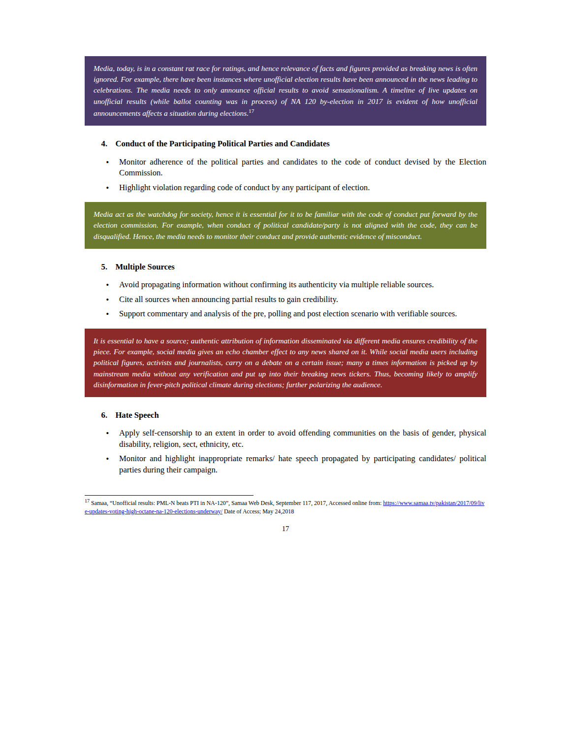Media, today, is in a constant rat race for ratings, and hence relevance of facts and figures provided as breaking news is often ignored. For example, there have been instances where unofficial election results have been announced in the news leading to celebrations. The media needs to only announce official results to avoid sensationalism. A timeline of live updates on unofficial results (while ballot counting was in process) of NA 120 by-election in 2017 is evident of how unofficial announcements affects a situation during elections.17
4. Conduct of the Participating Political Parties and Candidates
Monitor adherence of the political parties and candidates to the code of conduct devised by the Election Commission.
Highlight violation regarding code of conduct by any participant of election.
Media act as the watchdog for society, hence it is essential for it to be familiar with the code of conduct put forward by the election commission. For example, when conduct of political candidate/party is not aligned with the code, they can be disqualified. Hence, the media needs to monitor their conduct and provide authentic evidence of misconduct.
5. Multiple Sources
Avoid propagating information without confirming its authenticity via multiple reliable sources.
Cite all sources when announcing partial results to gain credibility.
Support commentary and analysis of the pre, polling and post election scenario with verifiable sources.
It is essential to have a source; authentic attribution of information disseminated via different media ensures credibility of the piece. For example, social media gives an echo chamber effect to any news shared on it. While social media users including political figures, activists and journalists, carry on a debate on a certain issue; many a times information is picked up by mainstream media without any verification and put up into their breaking news tickers. Thus, becoming likely to amplify disinformation in fever-pitch political climate during elections; further polarizing the audience.
6. Hate Speech
Apply self-censorship to an extent in order to avoid offending communities on the basis of gender, physical disability, religion, sect, ethnicity, etc.
Monitor and highlight inappropriate remarks/ hate speech propagated by participating candidates/ political parties during their campaign.
17 Samaa, “Unofficial results: PML-N beats PTI in NA-120”, Samaa Web Desk, September 117, 2017, Accessed online from: https://www.samaa.tv/pakistan/2017/09/live-updates-voting-high-octane-na-120-elections-underway/ Date of Access; May 24,2018
17